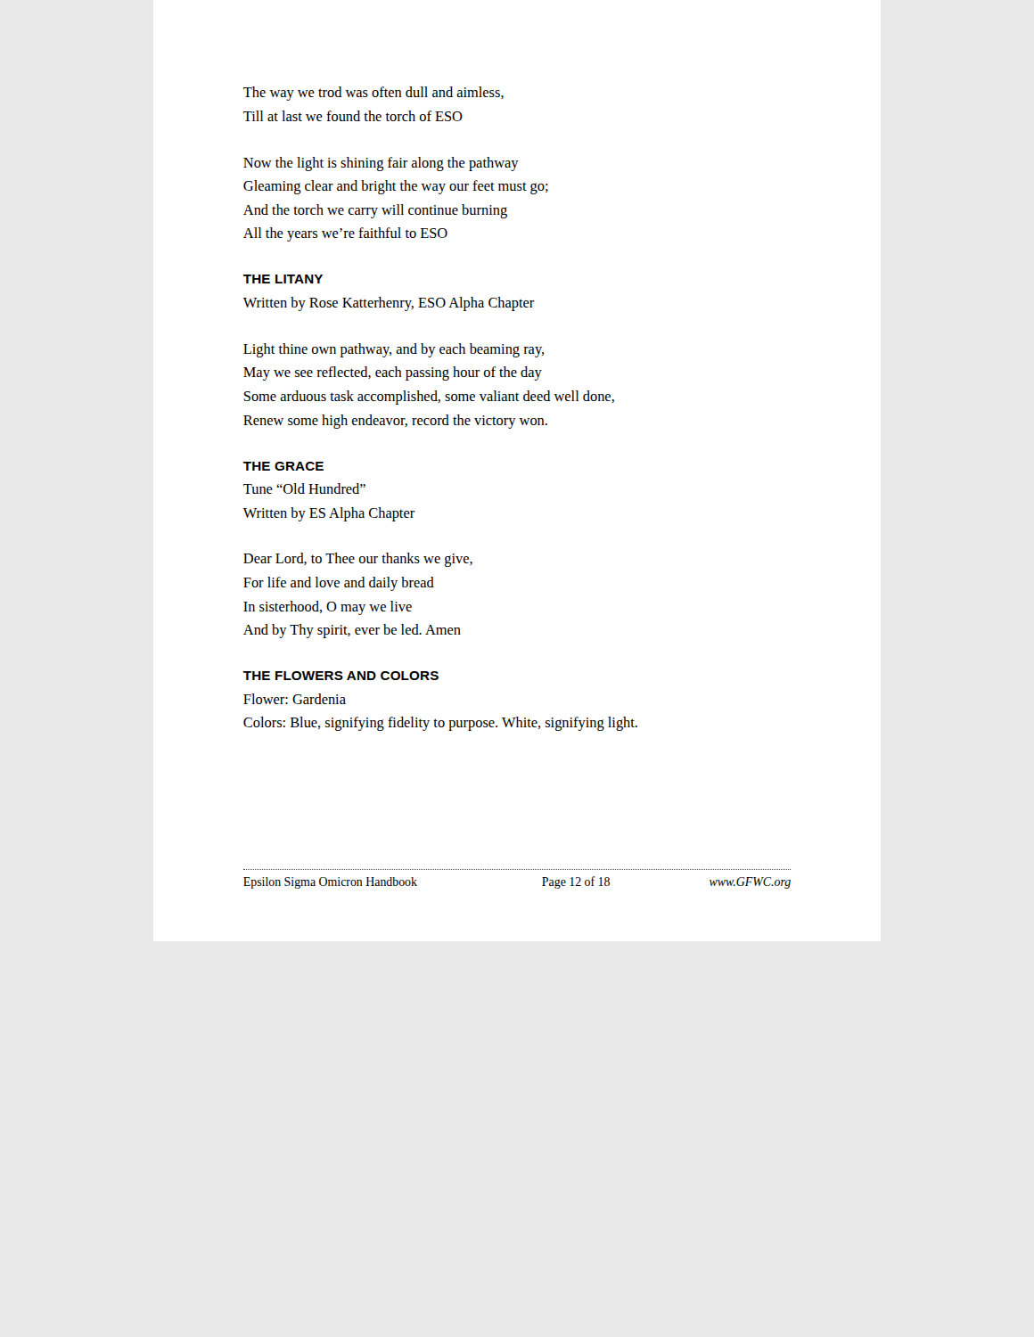The way we trod was often dull and aimless,
Till at last we found the torch of ESO
Now the light is shining fair along the pathway
Gleaming clear and bright the way our feet must go;
And the torch we carry will continue burning
All the years we’re faithful to ESO
The Litany
Written by Rose Katterhenry, ESO Alpha Chapter
Light thine own pathway, and by each beaming ray,
May we see reflected, each passing hour of the day
Some arduous task accomplished, some valiant deed well done,
Renew some high endeavor, record the victory won.
The Grace
Tune “Old Hundred”
Written by ES Alpha Chapter
Dear Lord, to Thee our thanks we give,
For life and love and daily bread
In sisterhood, O may we live
And by Thy spirit, ever be led. Amen
The Flowers and Colors
Flower: Gardenia
Colors: Blue, signifying fidelity to purpose. White, signifying light.
Epsilon Sigma Omicron Handbook
Page 12 of 18
www.GFWC.org